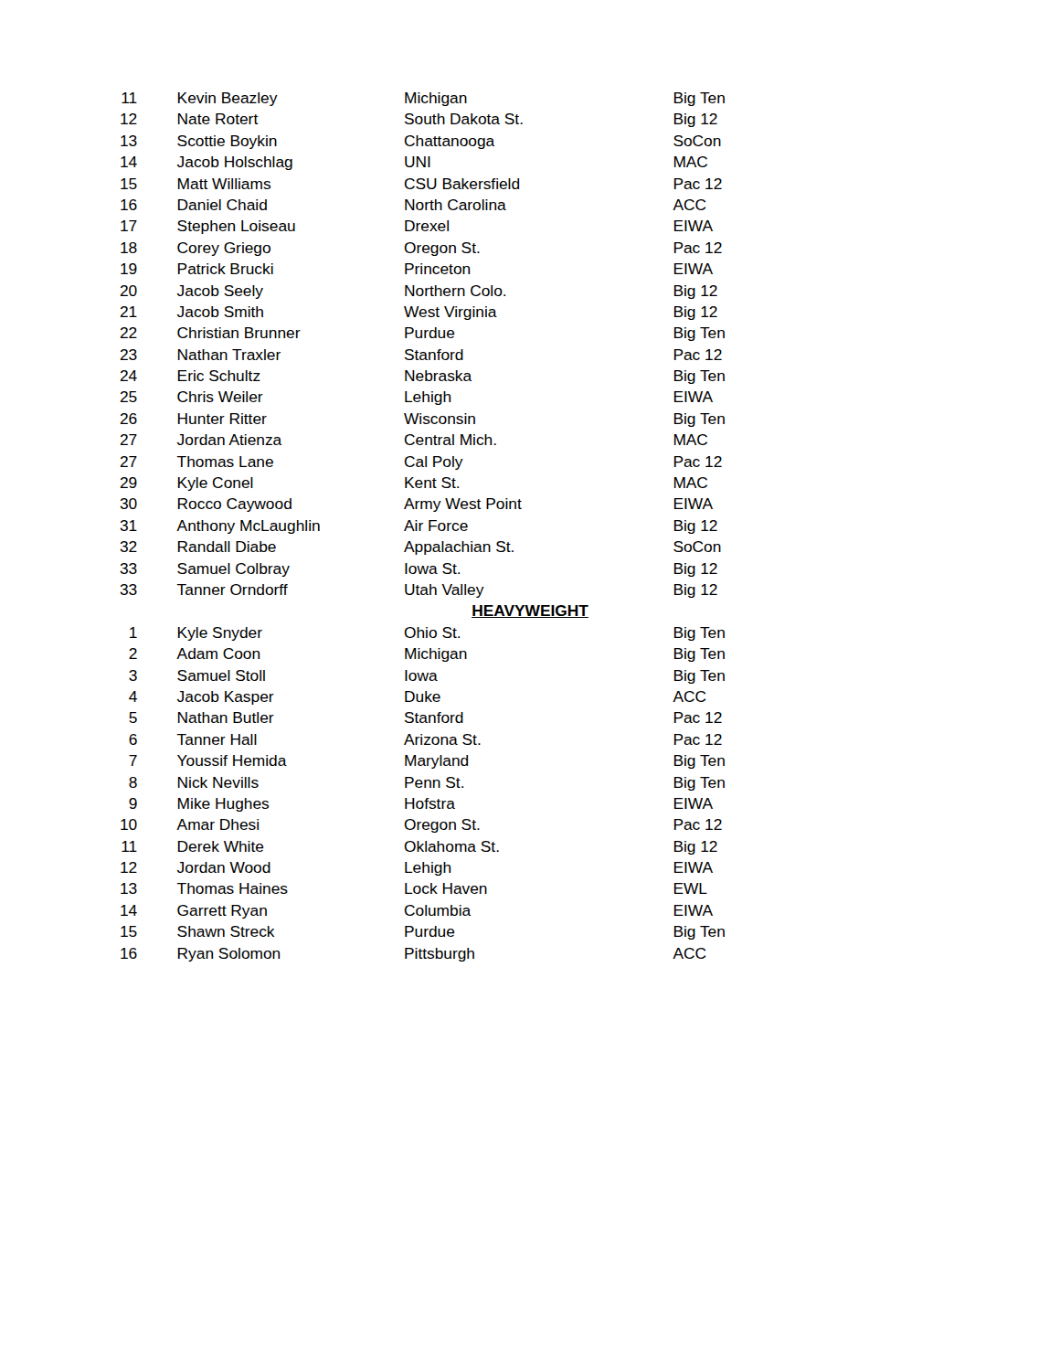| 11 | Kevin Beazley | Michigan | Big Ten |
| 12 | Nate Rotert | South Dakota St. | Big 12 |
| 13 | Scottie Boykin | Chattanooga | SoCon |
| 14 | Jacob Holschlag | UNI | MAC |
| 15 | Matt Williams | CSU Bakersfield | Pac 12 |
| 16 | Daniel Chaid | North Carolina | ACC |
| 17 | Stephen Loiseau | Drexel | EIWA |
| 18 | Corey Griego | Oregon St. | Pac 12 |
| 19 | Patrick Brucki | Princeton | EIWA |
| 20 | Jacob Seely | Northern Colo. | Big 12 |
| 21 | Jacob Smith | West Virginia | Big 12 |
| 22 | Christian Brunner | Purdue | Big Ten |
| 23 | Nathan Traxler | Stanford | Pac 12 |
| 24 | Eric Schultz | Nebraska | Big Ten |
| 25 | Chris Weiler | Lehigh | EIWA |
| 26 | Hunter Ritter | Wisconsin | Big Ten |
| 27 | Jordan Atienza | Central Mich. | MAC |
| 27 | Thomas Lane | Cal Poly | Pac 12 |
| 29 | Kyle Conel | Kent St. | MAC |
| 30 | Rocco Caywood | Army West Point | EIWA |
| 31 | Anthony McLaughlin | Air Force | Big 12 |
| 32 | Randall Diabe | Appalachian St. | SoCon |
| 33 | Samuel Colbray | Iowa St. | Big 12 |
| 33 | Tanner Orndorff | Utah Valley | Big 12 |
| HEAVYWEIGHT |
| 1 | Kyle Snyder | Ohio St. | Big Ten |
| 2 | Adam Coon | Michigan | Big Ten |
| 3 | Samuel Stoll | Iowa | Big Ten |
| 4 | Jacob Kasper | Duke | ACC |
| 5 | Nathan Butler | Stanford | Pac 12 |
| 6 | Tanner Hall | Arizona St. | Pac 12 |
| 7 | Youssif Hemida | Maryland | Big Ten |
| 8 | Nick Nevills | Penn St. | Big Ten |
| 9 | Mike Hughes | Hofstra | EIWA |
| 10 | Amar Dhesi | Oregon St. | Pac 12 |
| 11 | Derek White | Oklahoma St. | Big 12 |
| 12 | Jordan Wood | Lehigh | EIWA |
| 13 | Thomas Haines | Lock Haven | EWL |
| 14 | Garrett Ryan | Columbia | EIWA |
| 15 | Shawn Streck | Purdue | Big Ten |
| 16 | Ryan Solomon | Pittsburgh | ACC |